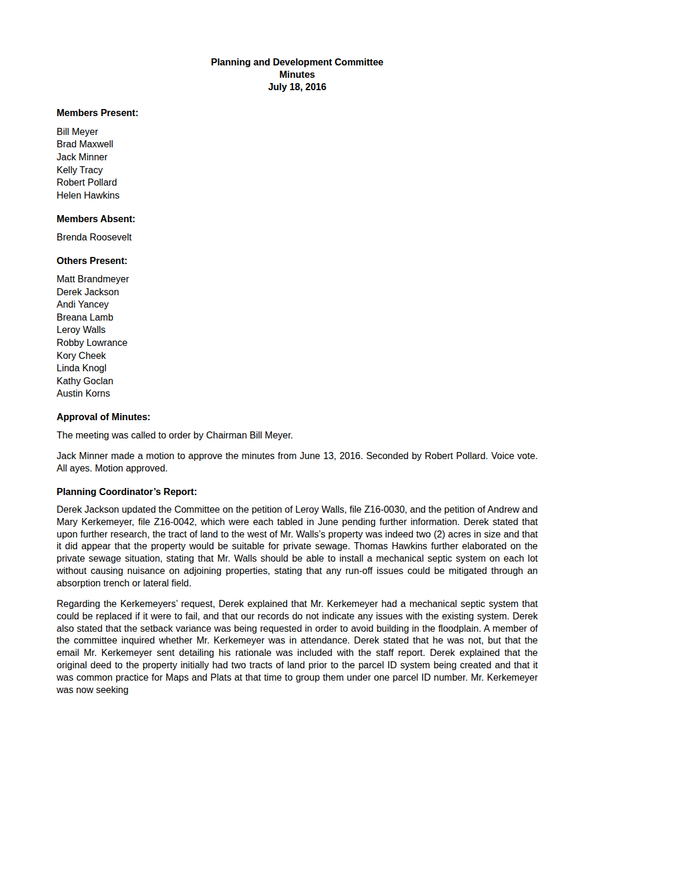Planning and Development Committee
Minutes
July 18, 2016
Members Present:
Bill Meyer
Brad Maxwell
Jack Minner
Kelly Tracy
Robert Pollard
Helen Hawkins
Members Absent:
Brenda Roosevelt
Others Present:
Matt Brandmeyer
Derek Jackson
Andi Yancey
Breana Lamb
Leroy Walls
Robby Lowrance
Kory Cheek
Linda Knogl
Kathy Goclan
Austin Korns
Approval of Minutes:
The meeting was called to order by Chairman Bill Meyer.
Jack Minner made a motion to approve the minutes from June 13, 2016. Seconded by Robert Pollard. Voice vote. All ayes. Motion approved.
Planning Coordinator’s Report:
Derek Jackson updated the Committee on the petition of Leroy Walls, file Z16-0030, and the petition of Andrew and Mary Kerkemeyer, file Z16-0042, which were each tabled in June pending further information. Derek stated that upon further research, the tract of land to the west of Mr. Walls’s property was indeed two (2) acres in size and that it did appear that the property would be suitable for private sewage. Thomas Hawkins further elaborated on the private sewage situation, stating that Mr. Walls should be able to install a mechanical septic system on each lot without causing nuisance on adjoining properties, stating that any run-off issues could be mitigated through an absorption trench or lateral field.
Regarding the Kerkemeyers’ request, Derek explained that Mr. Kerkemeyer had a mechanical septic system that could be replaced if it were to fail, and that our records do not indicate any issues with the existing system. Derek also stated that the setback variance was being requested in order to avoid building in the floodplain. A member of the committee inquired whether Mr. Kerkemeyer was in attendance. Derek stated that he was not, but that the email Mr. Kerkemeyer sent detailing his rationale was included with the staff report. Derek explained that the original deed to the property initially had two tracts of land prior to the parcel ID system being created and that it was common practice for Maps and Plats at that time to group them under one parcel ID number. Mr. Kerkemeyer was now seeking